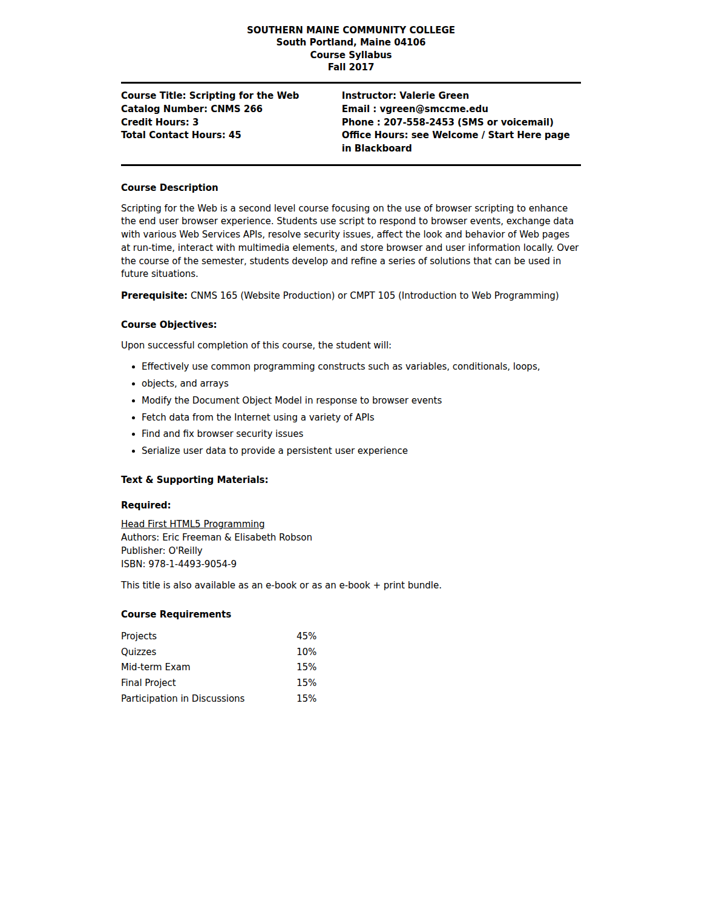SOUTHERN MAINE COMMUNITY COLLEGE
South Portland, Maine 04106
Course Syllabus
Fall 2017
| Course Title: Scripting for the Web | Instructor: Valerie Green |
| Catalog Number: CNMS 266 | Email : vgreen@smccme.edu |
| Credit Hours: 3 | Phone : 207-558-2453 (SMS or voicemail) |
| Total Contact Hours: 45 | Office Hours: see Welcome / Start Here page in Blackboard |
Course Description
Scripting for the Web is a second level course focusing on the use of browser scripting to enhance the end user browser experience. Students use script to respond to browser events, exchange data with various Web Services APIs, resolve security issues, affect the look and behavior of Web pages at run-time, interact with multimedia elements, and store browser and user information locally. Over the course of the semester, students develop and refine a series of solutions that can be used in future situations.
Prerequisite: CNMS 165 (Website Production) or CMPT 105 (Introduction to Web Programming)
Course Objectives:
Upon successful completion of this course, the student will:
Effectively use common programming constructs such as variables, conditionals, loops,
objects, and arrays
Modify the Document Object Model in response to browser events
Fetch data from the Internet using a variety of APIs
Find and fix browser security issues
Serialize user data to provide a persistent user experience
Text & Supporting Materials:
Required:
Head First HTML5 Programming
Authors: Eric Freeman & Elisabeth Robson
Publisher: O'Reilly
ISBN: 978-1-4493-9054-9
This title is also available as an e-book or as an e-book + print bundle.
Course Requirements
| Projects | 45% |
| Quizzes | 10% |
| Mid-term Exam | 15% |
| Final Project | 15% |
| Participation in Discussions | 15% |